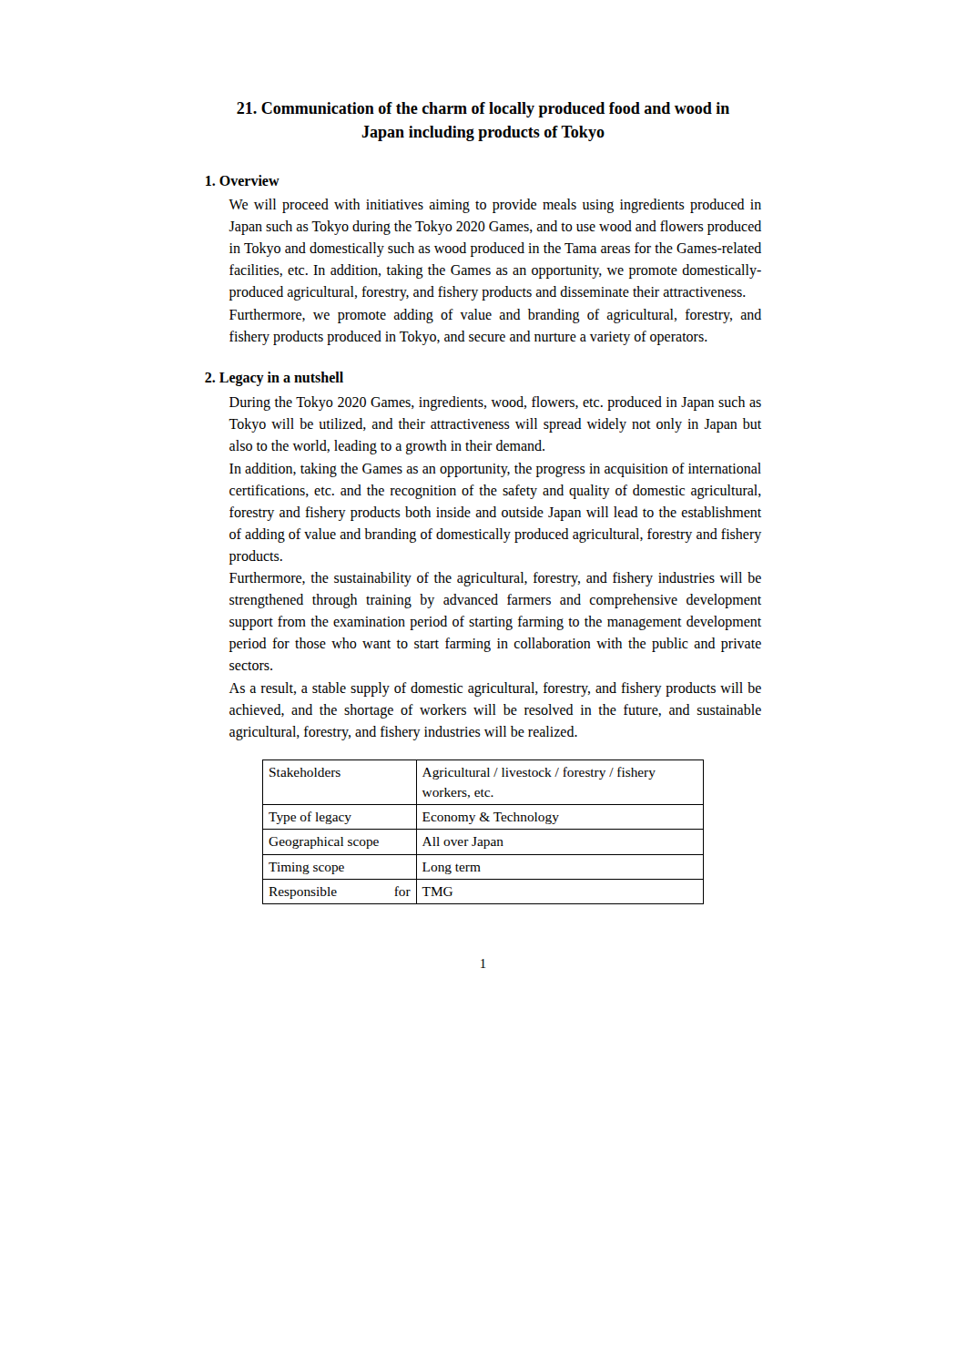21. Communication of the charm of locally produced food and wood in
Japan including products of Tokyo
1. Overview
We will proceed with initiatives aiming to provide meals using ingredients produced in Japan such as Tokyo during the Tokyo 2020 Games, and to use wood and flowers produced in Tokyo and domestically such as wood produced in the Tama areas for the Games-related facilities, etc. In addition, taking the Games as an opportunity, we promote domestically-produced agricultural, forestry, and fishery products and disseminate their attractiveness.
Furthermore, we promote adding of value and branding of agricultural, forestry, and fishery products produced in Tokyo, and secure and nurture a variety of operators.
2. Legacy in a nutshell
During the Tokyo 2020 Games, ingredients, wood, flowers, etc. produced in Japan such as Tokyo will be utilized, and their attractiveness will spread widely not only in Japan but also to the world, leading to a growth in their demand.
In addition, taking the Games as an opportunity, the progress in acquisition of international certifications, etc. and the recognition of the safety and quality of domestic agricultural, forestry and fishery products both inside and outside Japan will lead to the establishment of adding of value and branding of domestically produced agricultural, forestry and fishery products.
Furthermore, the sustainability of the agricultural, forestry, and fishery industries will be strengthened through training by advanced farmers and comprehensive development support from the examination period of starting farming to the management development period for those who want to start farming in collaboration with the public and private sectors.
As a result, a stable supply of domestic agricultural, forestry, and fishery products will be achieved, and the shortage of workers will be resolved in the future, and sustainable agricultural, forestry, and fishery industries will be realized.
| Stakeholders | Agricultural / livestock / forestry / fishery workers, etc. |
| Type of legacy | Economy & Technology |
| Geographical scope | All over Japan |
| Timing scope | Long term |
| Responsible for | TMG |
1